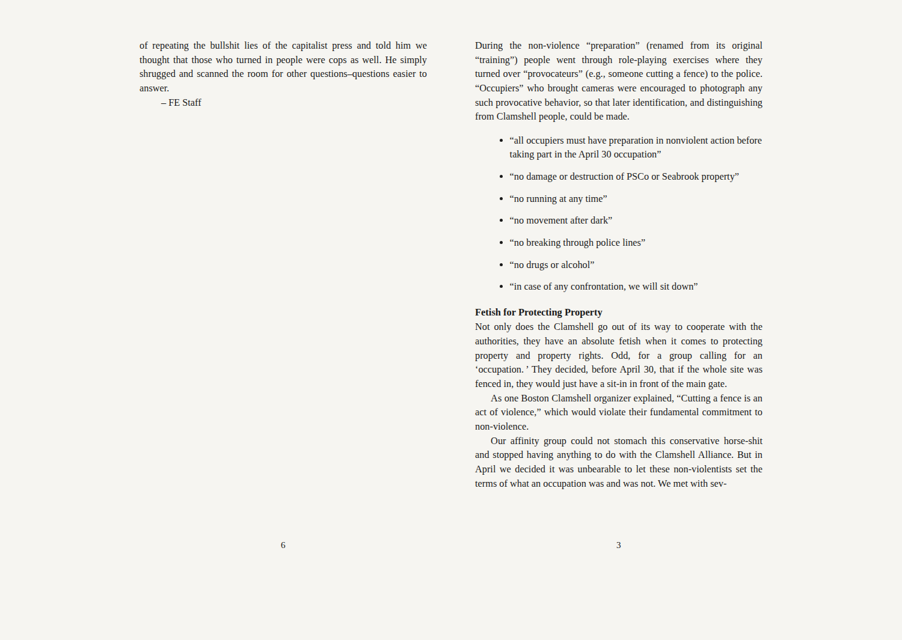of repeating the bullshit lies of the capitalist press and told him we thought that those who turned in people were cops as well. He simply shrugged and scanned the room for other questions–questions easier to answer.
– FE Staff
6
During the non-violence “preparation” (renamed from its original “training”) people went through role-playing exercises where they turned over “provocateurs” (e.g., someone cutting a fence) to the police. “Occupiers” who brought cameras were encouraged to photograph any such provocative behavior, so that later identification, and distinguishing from Clamshell people, could be made.
“all occupiers must have preparation in nonviolent action before taking part in the April 30 occupation”
“no damage or destruction of PSCo or Seabrook property”
“no running at any time”
“no movement after dark”
“no breaking through police lines”
“no drugs or alcohol”
“in case of any confrontation, we will sit down”
Fetish for Protecting Property
Not only does the Clamshell go out of its way to cooperate with the authorities, they have an absolute fetish when it comes to protecting property and property rights. Odd, for a group calling for an ‘occupation. ’ They decided, before April 30, that if the whole site was fenced in, they would just have a sit-in in front of the main gate.
As one Boston Clamshell organizer explained, “Cutting a fence is an act of violence,” which would violate their fundamental commitment to non-violence.
Our affinity group could not stomach this conservative horse-shit and stopped having anything to do with the Clamshell Alliance. But in April we decided it was unbearable to let these non-violentists set the terms of what an occupation was and was not. We met with sev-
3